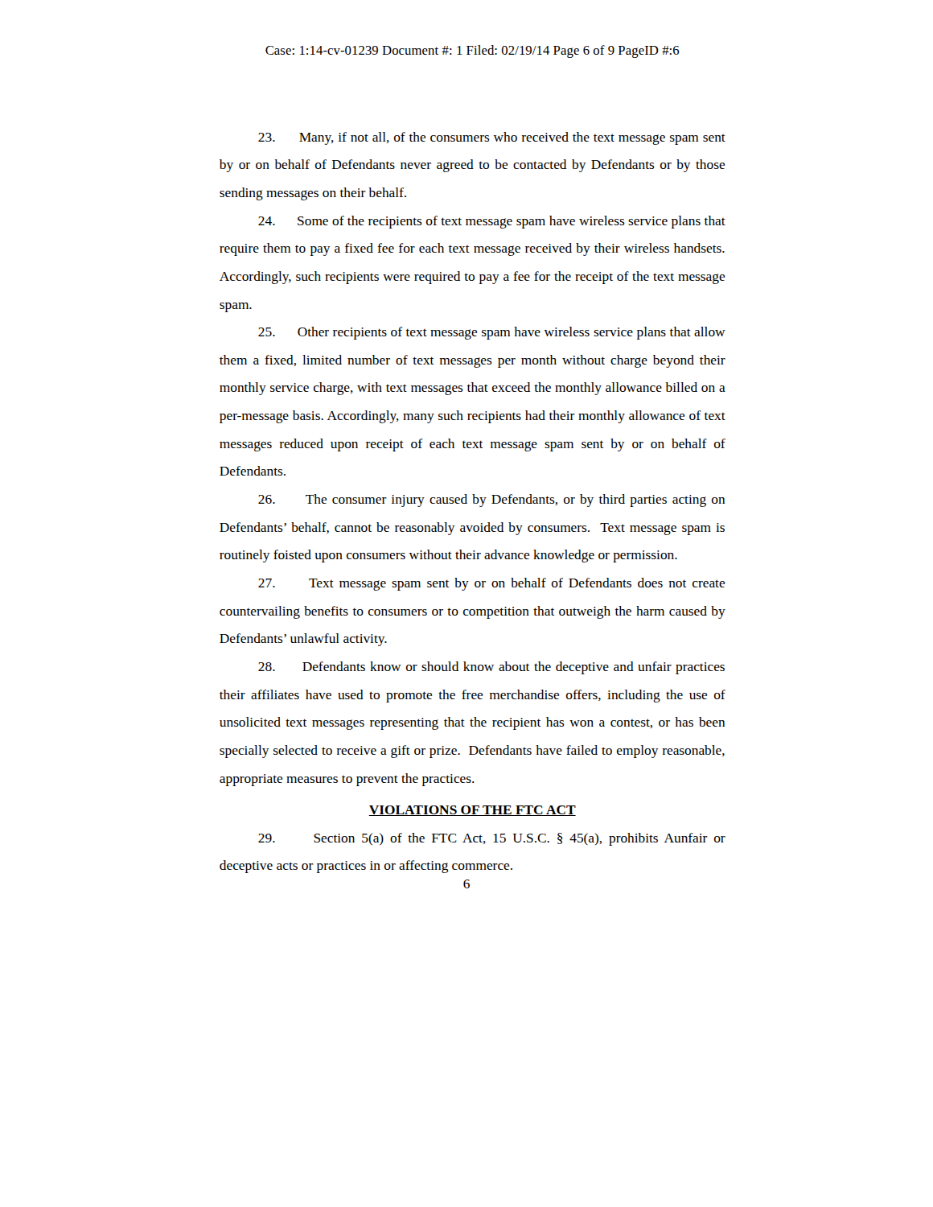Case: 1:14-cv-01239 Document #: 1 Filed: 02/19/14 Page 6 of 9 PageID #:6
23. Many, if not all, of the consumers who received the text message spam sent by or on behalf of Defendants never agreed to be contacted by Defendants or by those sending messages on their behalf.
24. Some of the recipients of text message spam have wireless service plans that require them to pay a fixed fee for each text message received by their wireless handsets. Accordingly, such recipients were required to pay a fee for the receipt of the text message spam.
25. Other recipients of text message spam have wireless service plans that allow them a fixed, limited number of text messages per month without charge beyond their monthly service charge, with text messages that exceed the monthly allowance billed on a per-message basis. Accordingly, many such recipients had their monthly allowance of text messages reduced upon receipt of each text message spam sent by or on behalf of Defendants.
26. The consumer injury caused by Defendants, or by third parties acting on Defendants’ behalf, cannot be reasonably avoided by consumers. Text message spam is routinely foisted upon consumers without their advance knowledge or permission.
27. Text message spam sent by or on behalf of Defendants does not create countervailing benefits to consumers or to competition that outweigh the harm caused by Defendants’ unlawful activity.
28. Defendants know or should know about the deceptive and unfair practices their affiliates have used to promote the free merchandise offers, including the use of unsolicited text messages representing that the recipient has won a contest, or has been specially selected to receive a gift or prize. Defendants have failed to employ reasonable, appropriate measures to prevent the practices.
VIOLATIONS OF THE FTC ACT
29. Section 5(a) of the FTC Act, 15 U.S.C. § 45(a), prohibits Aunfair or deceptive acts or practices in or affecting commerce.
6